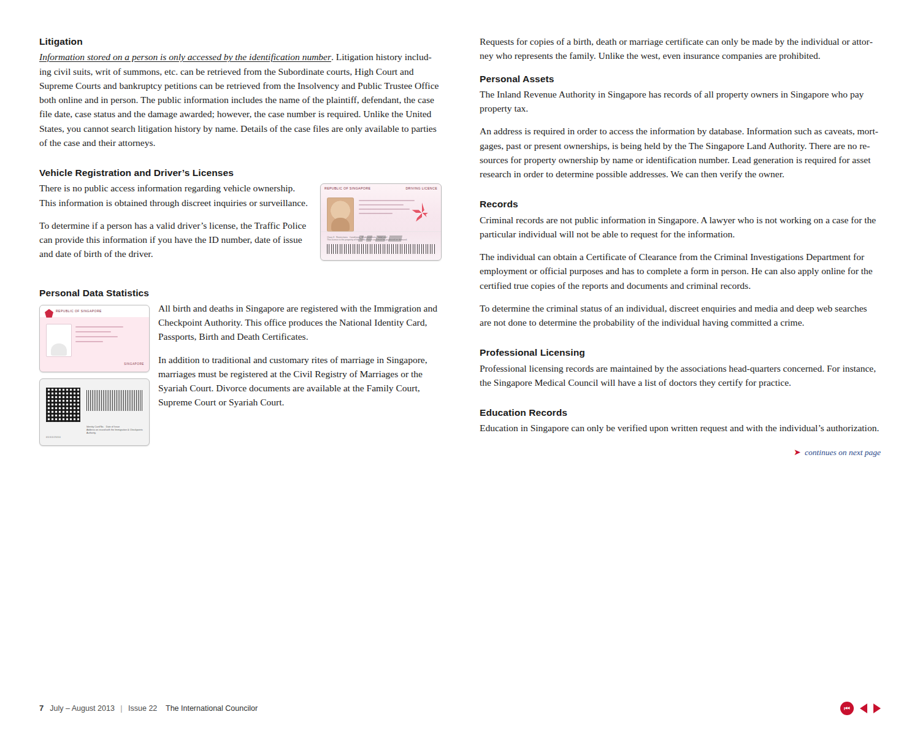Litigation
Information stored on a person is only accessed by the identification number. Litigation history including civil suits, writ of summons, etc. can be retrieved from the Subordinate courts, High Court and Supreme Courts and bankruptcy petitions can be retrieved from the Insolvency and Public Trustee Office both online and in person. The public information includes the name of the plaintiff, defendant, the case file date, case status and the damage awarded; however, the case number is required. Unlike the United States, you cannot search litigation history by name. Details of the case files are only available to parties of the case and their attorneys.
Vehicle Registration and Driver’s Licenses
Republic of Singapore Driving Licence
Class 3 Restrictions Conditions Endorsements Valid until
This licence is the property of the Traffic Police and must be produced on demand.
There is no public access information regarding vehicle ownership. This information is obtained through discreet inquiries or surveillance.
To determine if a person has a valid driver’s license, the Traffic Police can provide this information if you have the ID number, date of issue and date of birth of the driver.
Personal Data Statistics
Republic of Singapore
Singapore
Identity Card No. Date of Issue
Address on record with the Immigration & Checkpoints Authority.
01/01/2010
All birth and deaths in Singapore are registered with the Immigration and Checkpoint Authority. This office produces the National Identity Card, Passports, Birth and Death Certificates.
In addition to traditional and customary rites of marriage in Singapore, marriages must be registered at the Civil Registry of Marriages or the Syariah Court. Divorce documents are available at the Family Court, Supreme Court or Syariah Court.
Requests for copies of a birth, death or marriage certificate can only be made by the individual or attorney who represents the family. Unlike the west, even insurance companies are prohibited.
Personal Assets
The Inland Revenue Authority in Singapore has records of all property owners in Singapore who pay property tax.
An address is required in order to access the information by database. Information such as caveats, mortgages, past or present ownerships, is being held by the The Singapore Land Authority. There are no resources for property ownership by name or identification number. Lead generation is required for asset research in order to determine possible addresses. We can then verify the owner.
Records
Criminal records are not public information in Singapore. A lawyer who is not working on a case for the particular individual will not be able to request for the information.
The individual can obtain a Certificate of Clearance from the Criminal Investigations Department for employment or official purposes and has to complete a form in person. He can also apply online for the certified true copies of the reports and documents and criminal records.
To determine the criminal status of an individual, discreet enquiries and media and deep web searches are not done to determine the probability of the individual having committed a crime.
Professional Licensing
Professional licensing records are maintained by the associations head-quarters concerned. For instance, the Singapore Medical Council will have a list of doctors they certify for practice.
Education Records
Education in Singapore can only be verified upon written request and with the individual’s authorization.
➤continues on next page
7 July – August 2013 | Issue 22 The International Councilor
⏮